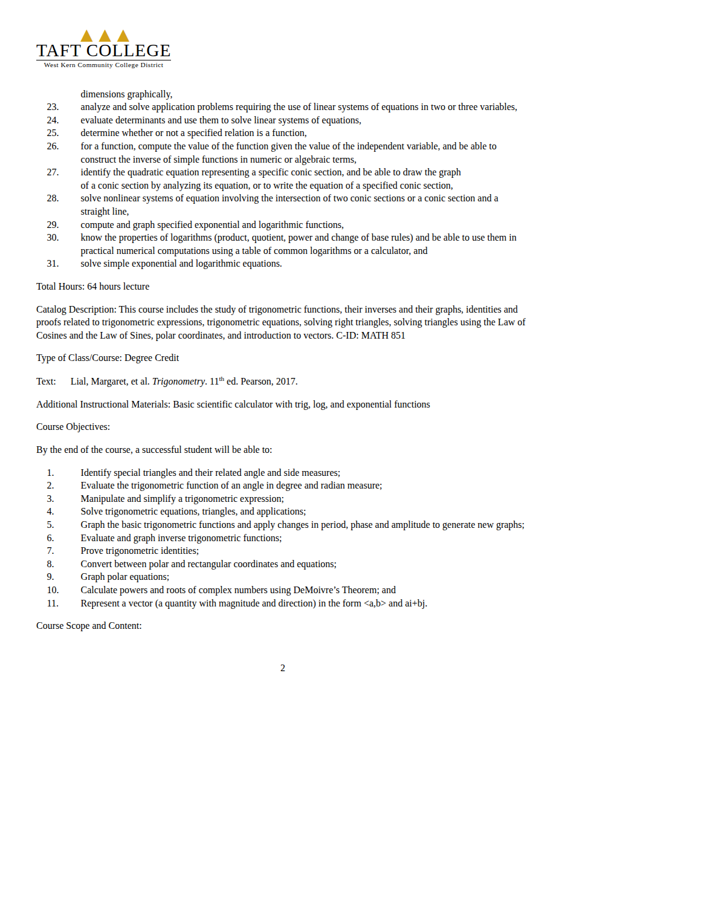▲▲▲ TAFT COLLEGE West Kern Community College District
dimensions graphically,
23. analyze and solve application problems requiring the use of linear systems of equations in two or three variables,
24. evaluate determinants and use them to solve linear systems of equations,
25. determine whether or not a specified relation is a function,
26. for a function, compute the value of the function given the value of the independent variable, and be able to construct the inverse of simple functions in numeric or algebraic terms,
27. identify the quadratic equation representing a specific conic section, and be able to draw the graph
of a conic section by analyzing its equation, or to write the equation of a specified conic section,
28. solve nonlinear systems of equation involving the intersection of two conic sections or a conic section and a straight line,
29. compute and graph specified exponential and logarithmic functions,
30. know the properties of logarithms (product, quotient, power and change of base rules) and be able to use them in practical numerical computations using a table of common logarithms or a calculator, and
31. solve simple exponential and logarithmic equations.
Total Hours: 64 hours lecture
Catalog Description: This course includes the study of trigonometric functions, their inverses and their graphs, identities and proofs related to trigonometric expressions, trigonometric equations, solving right triangles, solving triangles using the Law of Cosines and the Law of Sines, polar coordinates, and introduction to vectors. C-ID: MATH 851
Type of Class/Course: Degree Credit
Text: Lial, Margaret, et al. Trigonometry. 11th ed. Pearson, 2017.
Additional Instructional Materials: Basic scientific calculator with trig, log, and exponential functions
Course Objectives:
By the end of the course, a successful student will be able to:
1. Identify special triangles and their related angle and side measures;
2. Evaluate the trigonometric function of an angle in degree and radian measure;
3. Manipulate and simplify a trigonometric expression;
4. Solve trigonometric equations, triangles, and applications;
5. Graph the basic trigonometric functions and apply changes in period, phase and amplitude to generate new graphs;
6. Evaluate and graph inverse trigonometric functions;
7. Prove trigonometric identities;
8. Convert between polar and rectangular coordinates and equations;
9. Graph polar equations;
10. Calculate powers and roots of complex numbers using DeMoivre’s Theorem; and
11. Represent a vector (a quantity with magnitude and direction) in the form <a,b> and ai+bj.
Course Scope and Content:
2